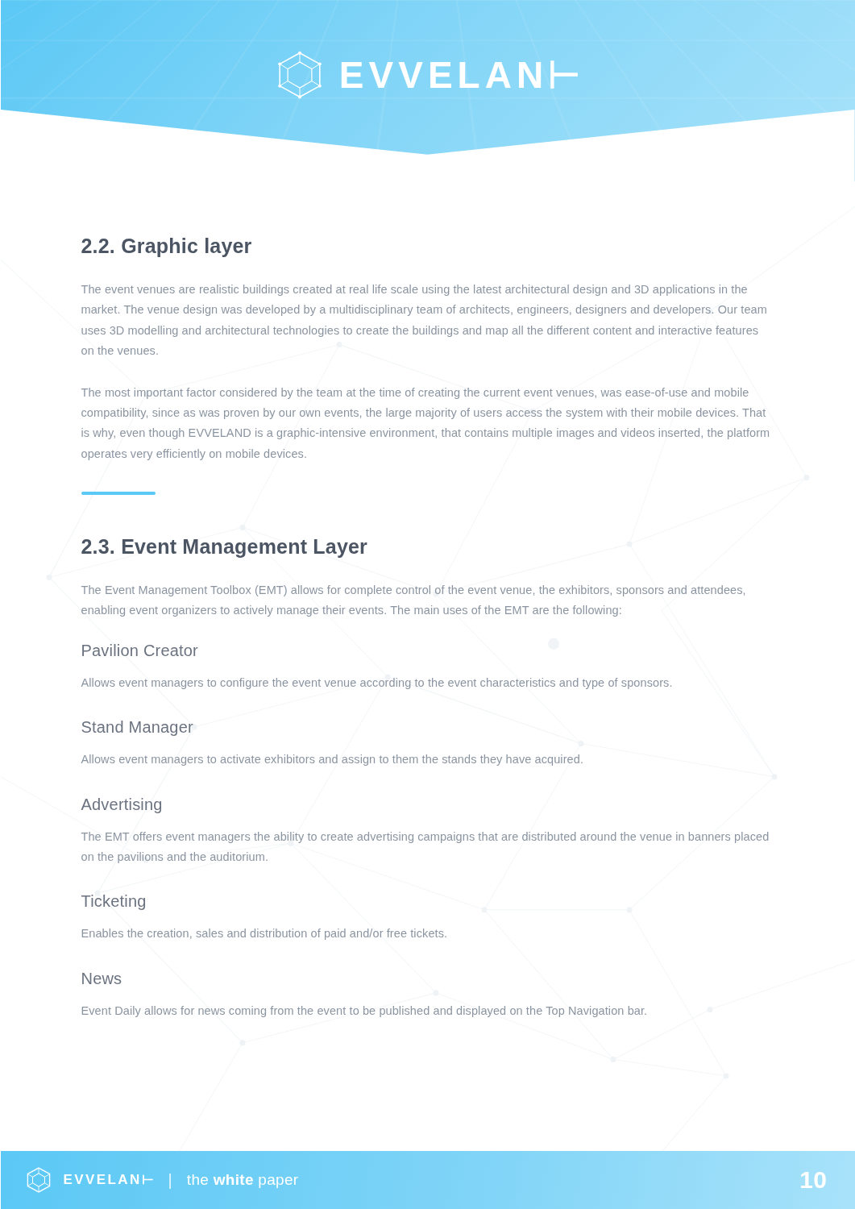EVVELAN⊢
2.2. Graphic layer
The event venues are realistic buildings created at real life scale using the latest architectural design and 3D applications in the market. The venue design was developed by a multidisciplinary team of architects, engineers, designers and developers. Our team uses 3D modelling and architectural technologies to create the buildings and map all the different content and interactive features on the venues.
The most important factor considered by the team at the time of creating the current event venues, was ease-of-use and mobile compatibility, since as was proven by our own events, the large majority of users access the system with their mobile devices. That is why, even though EVVELAND is a graphic-intensive environment, that contains multiple images and videos inserted, the platform operates very efficiently on mobile devices.
2.3. Event Management Layer
The Event Management Toolbox (EMT) allows for complete control of the event venue, the exhibitors, sponsors and attendees, enabling event organizers to actively manage their events. The main uses of the EMT are the following:
Pavilion Creator
Allows event managers to configure the event venue according to the event characteristics and type of sponsors.
Stand Manager
Allows event managers to activate exhibitors and assign to them the stands they have acquired.
Advertising
The EMT offers event managers the ability to create advertising campaigns that are distributed around the venue in banners placed on the pavilions and the auditorium.
Ticketing
Enables the creation, sales and distribution of paid and/or free tickets.
News
Event Daily allows for news coming from the event to be published and displayed on the Top Navigation bar.
EVVELAN⊢ | the white paper
10